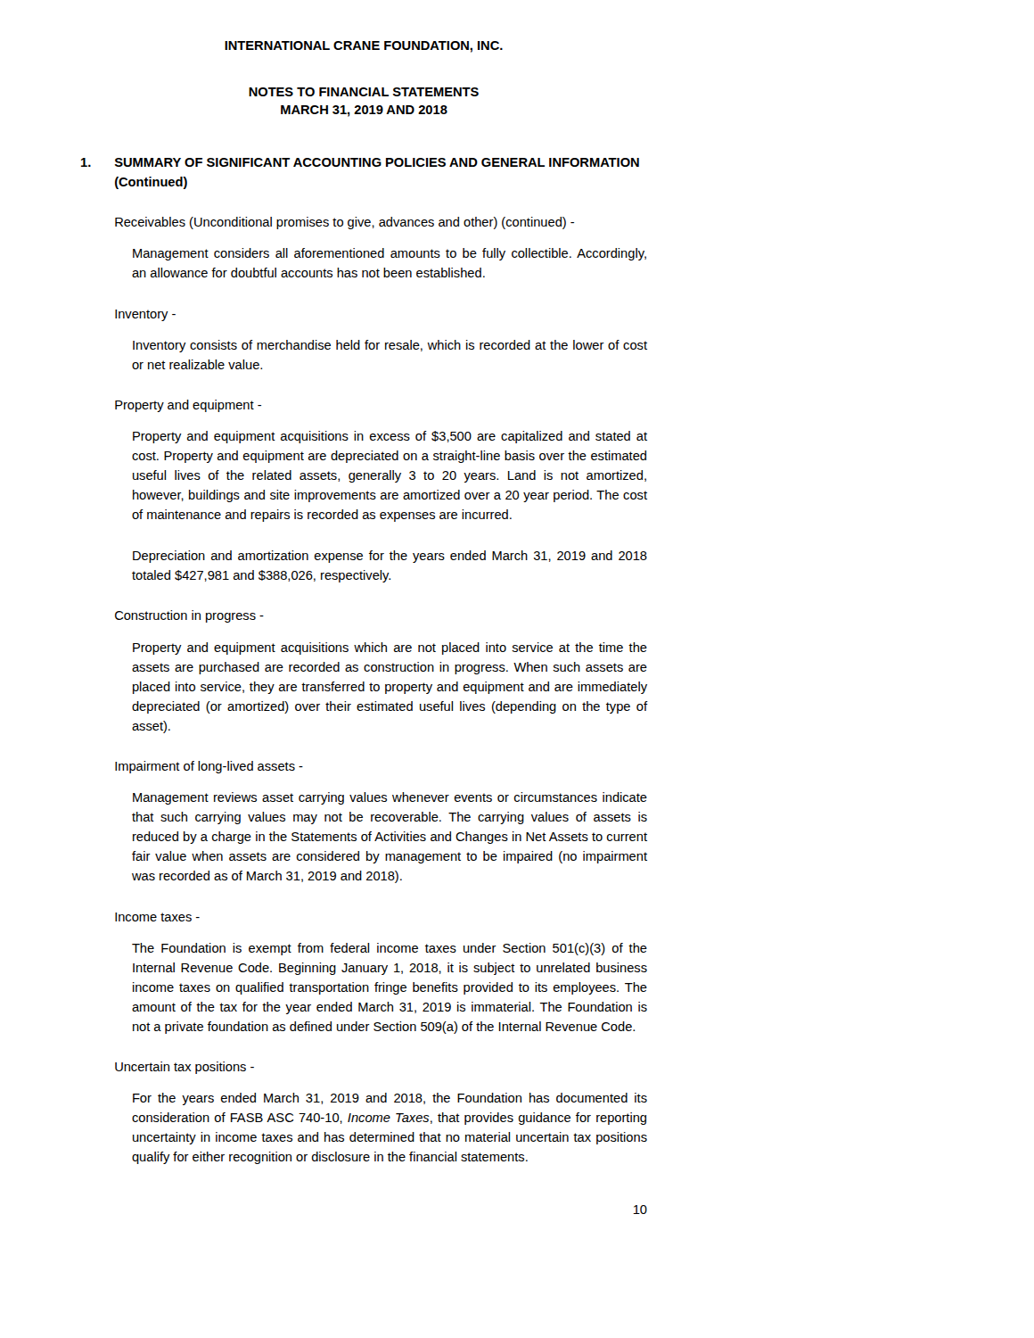INTERNATIONAL CRANE FOUNDATION, INC.
NOTES TO FINANCIAL STATEMENTS
MARCH 31, 2019 AND 2018
1. SUMMARY OF SIGNIFICANT ACCOUNTING POLICIES AND GENERAL INFORMATION (Continued)
Receivables (Unconditional promises to give, advances and other) (continued) -
Management considers all aforementioned amounts to be fully collectible. Accordingly, an allowance for doubtful accounts has not been established.
Inventory -
Inventory consists of merchandise held for resale, which is recorded at the lower of cost or net realizable value.
Property and equipment -
Property and equipment acquisitions in excess of $3,500 are capitalized and stated at cost. Property and equipment are depreciated on a straight-line basis over the estimated useful lives of the related assets, generally 3 to 20 years. Land is not amortized, however, buildings and site improvements are amortized over a 20 year period. The cost of maintenance and repairs is recorded as expenses are incurred.
Depreciation and amortization expense for the years ended March 31, 2019 and 2018 totaled $427,981 and $388,026, respectively.
Construction in progress -
Property and equipment acquisitions which are not placed into service at the time the assets are purchased are recorded as construction in progress. When such assets are placed into service, they are transferred to property and equipment and are immediately depreciated (or amortized) over their estimated useful lives (depending on the type of asset).
Impairment of long-lived assets -
Management reviews asset carrying values whenever events or circumstances indicate that such carrying values may not be recoverable. The carrying values of assets is reduced by a charge in the Statements of Activities and Changes in Net Assets to current fair value when assets are considered by management to be impaired (no impairment was recorded as of March 31, 2019 and 2018).
Income taxes -
The Foundation is exempt from federal income taxes under Section 501(c)(3) of the Internal Revenue Code. Beginning January 1, 2018, it is subject to unrelated business income taxes on qualified transportation fringe benefits provided to its employees. The amount of the tax for the year ended March 31, 2019 is immaterial. The Foundation is not a private foundation as defined under Section 509(a) of the Internal Revenue Code.
Uncertain tax positions -
For the years ended March 31, 2019 and 2018, the Foundation has documented its consideration of FASB ASC 740-10, Income Taxes, that provides guidance for reporting uncertainty in income taxes and has determined that no material uncertain tax positions qualify for either recognition or disclosure in the financial statements.
10